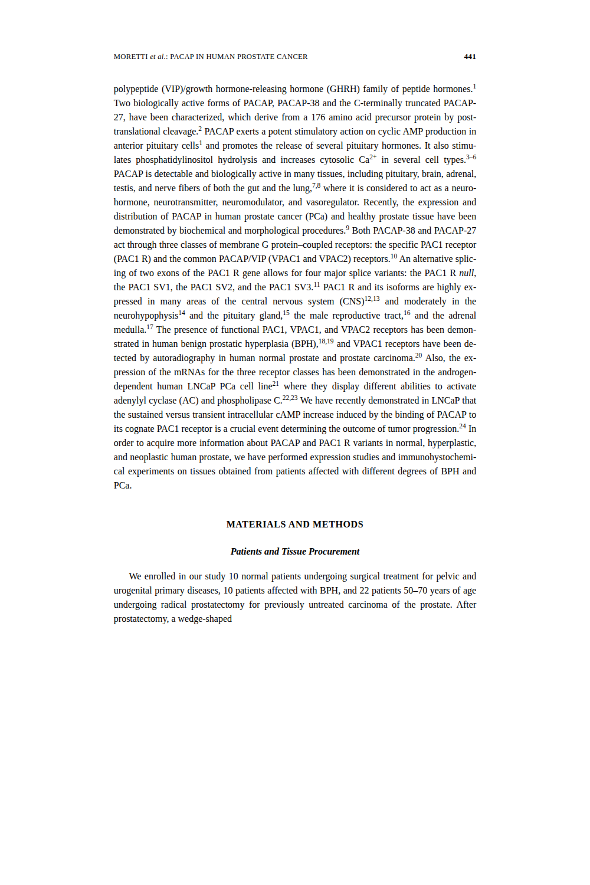MORETTI et al.: PACAP IN HUMAN PROSTATE CANCER 441
polypeptide (VIP)/growth hormone-releasing hormone (GHRH) family of peptide hormones.1 Two biologically active forms of PACAP, PACAP-38 and the C-terminally truncated PACAP-27, have been characterized, which derive from a 176 amino acid precursor protein by posttranslational cleavage.2 PACAP exerts a potent stimulatory action on cyclic AMP production in anterior pituitary cells1 and promotes the release of several pituitary hormones. It also stimulates phosphatidylinositol hydrolysis and increases cytosolic Ca2+ in several cell types.3–6 PACAP is detectable and biologically active in many tissues, including pituitary, brain, adrenal, testis, and nerve fibers of both the gut and the lung,7,8 where it is considered to act as a neurohormone, neurotransmitter, neuromodulator, and vasoregulator. Recently, the expression and distribution of PACAP in human prostate cancer (PCa) and healthy prostate tissue have been demonstrated by biochemical and morphological procedures.9 Both PACAP-38 and PACAP-27 act through three classes of membrane G protein–coupled receptors: the specific PAC1 receptor (PAC1 R) and the common PACAP/VIP (VPAC1 and VPAC2) receptors.10 An alternative splicing of two exons of the PAC1 R gene allows for four major splice variants: the PAC1 R null, the PAC1 SV1, the PAC1 SV2, and the PAC1 SV3.11 PAC1 R and its isoforms are highly expressed in many areas of the central nervous system (CNS)12,13 and moderately in the neurohypophysis14 and the pituitary gland,15 the male reproductive tract,16 and the adrenal medulla.17 The presence of functional PAC1, VPAC1, and VPAC2 receptors has been demonstrated in human benign prostatic hyperplasia (BPH),18,19 and VPAC1 receptors have been detected by autoradiography in human normal prostate and prostate carcinoma.20 Also, the expression of the mRNAs for the three receptor classes has been demonstrated in the androgen-dependent human LNCaP PCa cell line21 where they display different abilities to activate adenylyl cyclase (AC) and phospholipase C.22,23 We have recently demonstrated in LNCaP that the sustained versus transient intracellular cAMP increase induced by the binding of PACAP to its cognate PAC1 receptor is a crucial event determining the outcome of tumor progression.24 In order to acquire more information about PACAP and PAC1 R variants in normal, hyperplastic, and neoplastic human prostate, we have performed expression studies and immunohystochemical experiments on tissues obtained from patients affected with different degrees of BPH and PCa.
MATERIALS AND METHODS
Patients and Tissue Procurement
We enrolled in our study 10 normal patients undergoing surgical treatment for pelvic and urogenital primary diseases, 10 patients affected with BPH, and 22 patients 50–70 years of age undergoing radical prostatectomy for previously untreated carcinoma of the prostate. After prostatectomy, a wedge-shaped